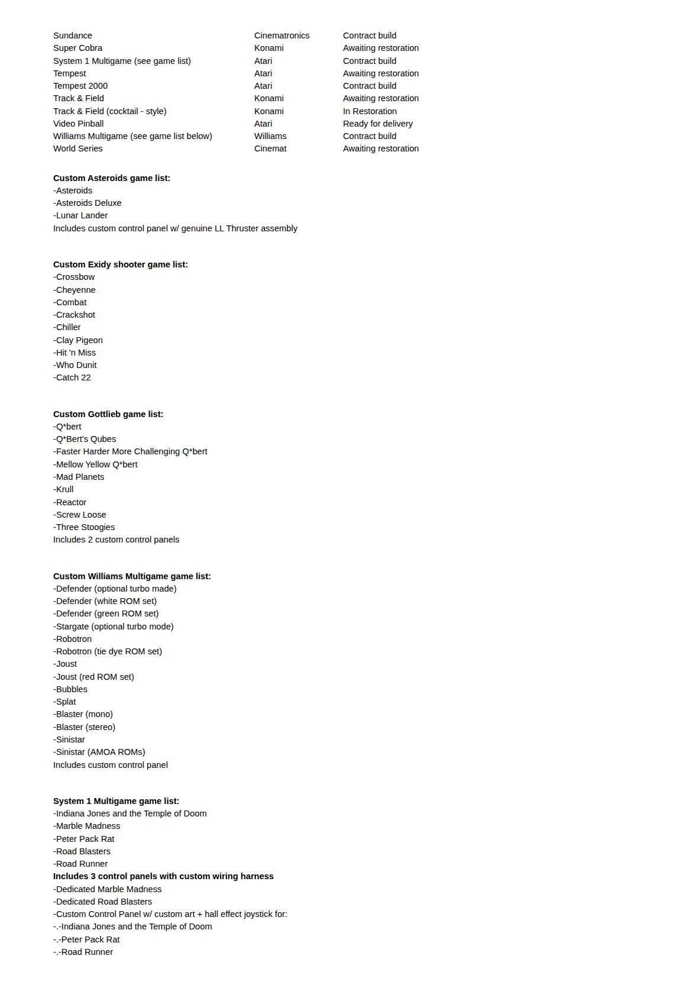| Sundance | Cinematronics | Contract build |
| Super Cobra | Konami | Awaiting restoration |
| System 1 Multigame (see game list) | Atari | Contract build |
| Tempest | Atari | Awaiting restoration |
| Tempest 2000 | Atari | Contract build |
| Track & Field | Konami | Awaiting restoration |
| Track & Field (cocktail - style) | Konami | In Restoration |
| Video Pinball | Atari | Ready for delivery |
| Williams Multigame (see game list below) | Williams | Contract build |
| World Series | Cinemat | Awaiting restoration |
Custom Asteroids game list:
-Asteroids
-Asteroids Deluxe
-Lunar Lander
Includes custom control panel w/ genuine LL Thruster assembly
Custom Exidy shooter game list:
-Crossbow
-Cheyenne
-Combat
-Crackshot
-Chiller
-Clay Pigeon
-Hit 'n Miss
-Who Dunit
-Catch 22
Custom Gottlieb game list:
-Q*bert
-Q*Bert's Qubes
-Faster Harder More Challenging Q*bert
-Mellow Yellow Q*bert
-Mad Planets
-Krull
-Reactor
-Screw Loose
-Three Stoogies
Includes 2 custom control panels
Custom Williams Multigame game list:
-Defender (optional turbo made)
-Defender (white ROM set)
-Defender (green ROM set)
-Stargate (optional turbo mode)
-Robotron
-Robotron (tie dye ROM set)
-Joust
-Joust (red ROM set)
-Bubbles
-Splat
-Blaster (mono)
-Blaster (stereo)
-Sinistar
-Sinistar (AMOA ROMs)
Includes custom control panel
System 1 Multigame game list:
-Indiana Jones and the Temple of Doom
-Marble Madness
-Peter Pack Rat
-Road Blasters
-Road Runner
Includes 3 control panels with custom wiring harness
-Dedicated Marble Madness
-Dedicated Road Blasters
-Custom Control Panel w/ custom art + hall effect joystick for:
-.-Indiana Jones and the Temple of Doom
-.-Peter Pack Rat
-.-Road Runner